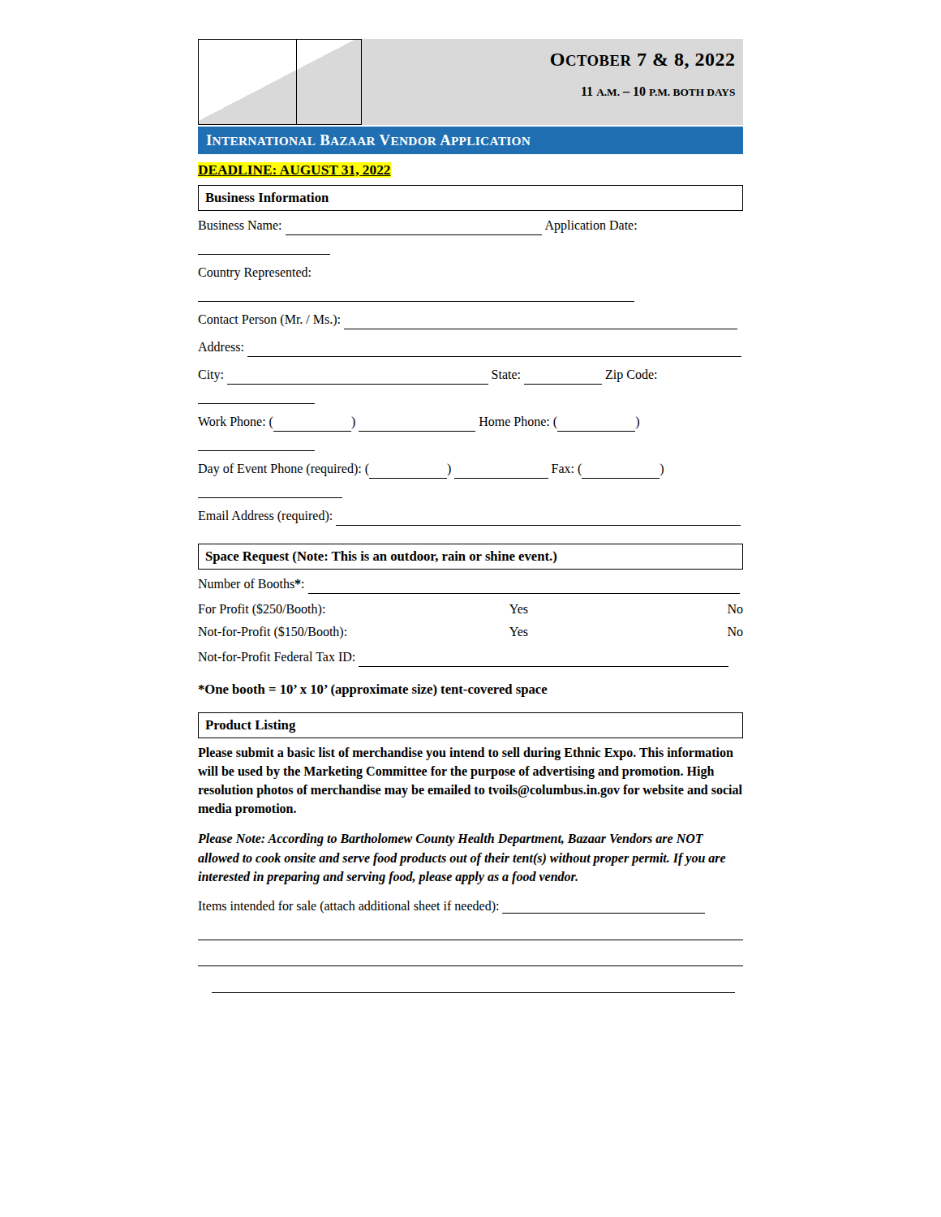OCTOBER 7 & 8, 2022
11 A.M. – 10 P.M. BOTH DAYS
INTERNATIONAL BAZAAR VENDOR APPLICATION
DEADLINE: AUGUST 31, 2022
Business Information
Business Name: Application Date:
Country Represented:
Contact Person (Mr. / Ms.):
Address:
City: State: Zip Code:
Work Phone: ( ) Home Phone: ( )
Day of Event Phone (required): ( ) Fax: ( )
Email Address (required):
Space Request (Note: This is an outdoor, rain or shine event.)
Number of Booths*:
For Profit ($250/Booth):
Yes
No
Not-for-Profit ($150/Booth):
Yes
No
Not-for-Profit Federal Tax ID:
*One booth = 10’ x 10’ (approximate size) tent-covered space
Product Listing
Please submit a basic list of merchandise you intend to sell during Ethnic Expo. This information will be used by the Marketing Committee for the purpose of advertising and promotion. High resolution photos of merchandise may be emailed to tvoils@columbus.in.gov for website and social media promotion.
Please Note: According to Bartholomew County Health Department, Bazaar Vendors are NOT allowed to cook onsite and serve food products out of their tent(s) without proper permit. If you are interested in preparing and serving food, please apply as a food vendor.
Items intended for sale (attach additional sheet if needed):